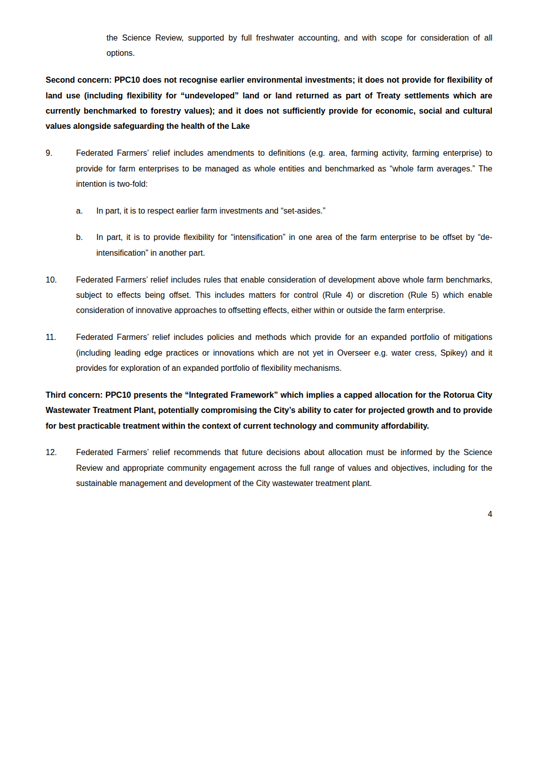the Science Review, supported by full freshwater accounting, and with scope for consideration of all options.
Second concern: PPC10 does not recognise earlier environmental investments; it does not provide for flexibility of land use (including flexibility for “undeveloped” land or land returned as part of Treaty settlements which are currently benchmarked to forestry values); and it does not sufficiently provide for economic, social and cultural values alongside safeguarding the health of the Lake
9. Federated Farmers’ relief includes amendments to definitions (e.g. area, farming activity, farming enterprise) to provide for farm enterprises to be managed as whole entities and benchmarked as “whole farm averages.” The intention is two-fold:
a. In part, it is to respect earlier farm investments and “set-asides.”
b. In part, it is to provide flexibility for “intensification” in one area of the farm enterprise to be offset by “de-intensification” in another part.
10. Federated Farmers’ relief includes rules that enable consideration of development above whole farm benchmarks, subject to effects being offset. This includes matters for control (Rule 4) or discretion (Rule 5) which enable consideration of innovative approaches to offsetting effects, either within or outside the farm enterprise.
11. Federated Farmers’ relief includes policies and methods which provide for an expanded portfolio of mitigations (including leading edge practices or innovations which are not yet in Overseer e.g. water cress, Spikey) and it provides for exploration of an expanded portfolio of flexibility mechanisms.
Third concern: PPC10 presents the “Integrated Framework” which implies a capped allocation for the Rotorua City Wastewater Treatment Plant, potentially compromising the City’s ability to cater for projected growth and to provide for best practicable treatment within the context of current technology and community affordability.
12. Federated Farmers’ relief recommends that future decisions about allocation must be informed by the Science Review and appropriate community engagement across the full range of values and objectives, including for the sustainable management and development of the City wastewater treatment plant.
4